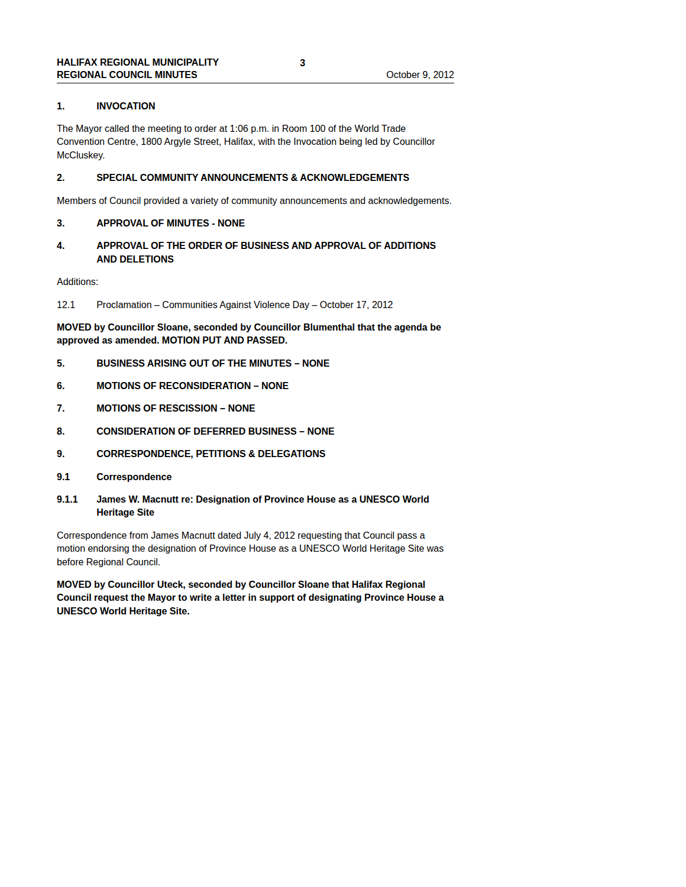HALIFAX REGIONAL MUNICIPALITY
REGIONAL COUNCIL MINUTES
3
October 9, 2012
1. INVOCATION
The Mayor called the meeting to order at 1:06 p.m. in Room 100 of the World Trade Convention Centre, 1800 Argyle Street, Halifax, with the Invocation being led by Councillor McCluskey.
2. SPECIAL COMMUNITY ANNOUNCEMENTS & ACKNOWLEDGEMENTS
Members of Council provided a variety of community announcements and acknowledgements.
3. APPROVAL OF MINUTES - NONE
4. APPROVAL OF THE ORDER OF BUSINESS AND APPROVAL OF ADDITIONS AND DELETIONS
Additions:
12.1 Proclamation – Communities Against Violence Day – October 17, 2012
MOVED by Councillor Sloane, seconded by Councillor Blumenthal that the agenda be approved as amended. MOTION PUT AND PASSED.
5. BUSINESS ARISING OUT OF THE MINUTES – NONE
6. MOTIONS OF RECONSIDERATION – NONE
7. MOTIONS OF RESCISSION – NONE
8. CONSIDERATION OF DEFERRED BUSINESS – NONE
9. CORRESPONDENCE, PETITIONS & DELEGATIONS
9.1 Correspondence
9.1.1 James W. Macnutt re: Designation of Province House as a UNESCO World Heritage Site
Correspondence from James Macnutt dated July 4, 2012 requesting that Council pass a motion endorsing the designation of Province House as a UNESCO World Heritage Site was before Regional Council.
MOVED by Councillor Uteck, seconded by Councillor Sloane that Halifax Regional Council request the Mayor to write a letter in support of designating Province House a UNESCO World Heritage Site.